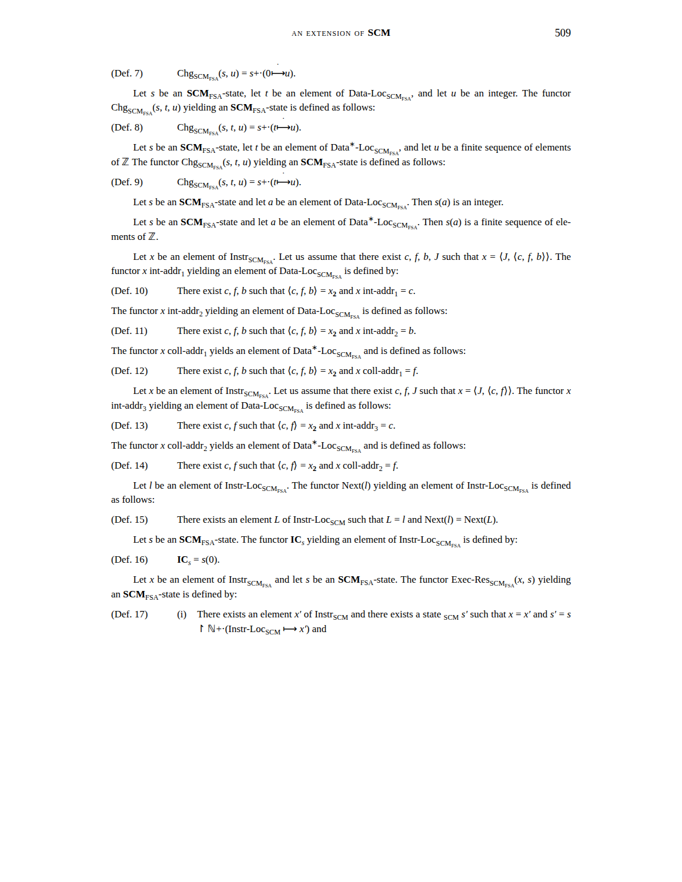an extension of SCM 509
(Def. 7) ChgSCMFSA(s, u) = s+·(0⟼u).
Let s be an SCMFSA-state, let t be an element of Data-LocSCMFSA, and let u be an integer. The functor ChgSCMFSA(s, t, u) yielding an SCMFSA-state is defined as follows:
(Def. 8) ChgSCMFSA(s, t, u) = s+·(t⟼u).
Let s be an SCMFSA-state, let t be an element of Data∗-LocSCMFSA, and let u be a finite sequence of elements of ℤ The functor ChgSCMFSA(s, t, u) yielding an SCMFSA-state is defined as follows:
(Def. 9) ChgSCMFSA(s, t, u) = s+·(t⟼u).
Let s be an SCMFSA-state and let a be an element of Data-LocSCMFSA. Then s(a) is an integer.
Let s be an SCMFSA-state and let a be an element of Data∗-LocSCMFSA. Then s(a) is a finite sequence of elements of ℤ.
Let x be an element of InstrSCMFSA. Let us assume that there exist c, f, b, J such that x = ⟨J, ⟨c, f, b⟩⟩. The functor x int-addr1 yielding an element of Data-LocSCMFSA is defined by:
(Def. 10) There exist c, f, b such that ⟨c, f, b⟩ = x2 and x int-addr1 = c.
The functor x int-addr2 yielding an element of Data-LocSCMFSA is defined as follows:
(Def. 11) There exist c, f, b such that ⟨c, f, b⟩ = x2 and x int-addr2 = b.
The functor x coll-addr1 yields an element of Data∗-LocSCMFSA and is defined as follows:
(Def. 12) There exist c, f, b such that ⟨c, f, b⟩ = x2 and x coll-addr1 = f.
Let x be an element of InstrSCMFSA. Let us assume that there exist c, f, J such that x = ⟨J, ⟨c, f⟩⟩. The functor x int-addr3 yielding an element of Data-LocSCMFSA is defined as follows:
(Def. 13) There exist c, f such that ⟨c, f⟩ = x2 and x int-addr3 = c.
The functor x coll-addr2 yields an element of Data∗-LocSCMFSA and is defined as follows:
(Def. 14) There exist c, f such that ⟨c, f⟩ = x2 and x coll-addr2 = f.
Let l be an element of Instr-LocSCMFSA. The functor Next(l) yielding an element of Instr-LocSCMFSA is defined as follows:
(Def. 15) There exists an element L of Instr-LocSCM such that L = l and Next(l) = Next(L).
Let s be an SCMFSA-state. The functor ICs yielding an element of Instr-LocSCMFSA is defined by:
(Def. 16) ICs = s(0).
Let x be an element of InstrSCMFSA and let s be an SCMFSA-state. The functor Exec-ResSCMFSA(x, s) yielding an SCMFSA-state is defined by:
(Def. 17) (i) There exists an element x′ of InstrSCM and there exists a state SCM s′ such that x = x′ and s′ = s ↾ ℕ+·(Instr-LocSCM ⟼ x′) and